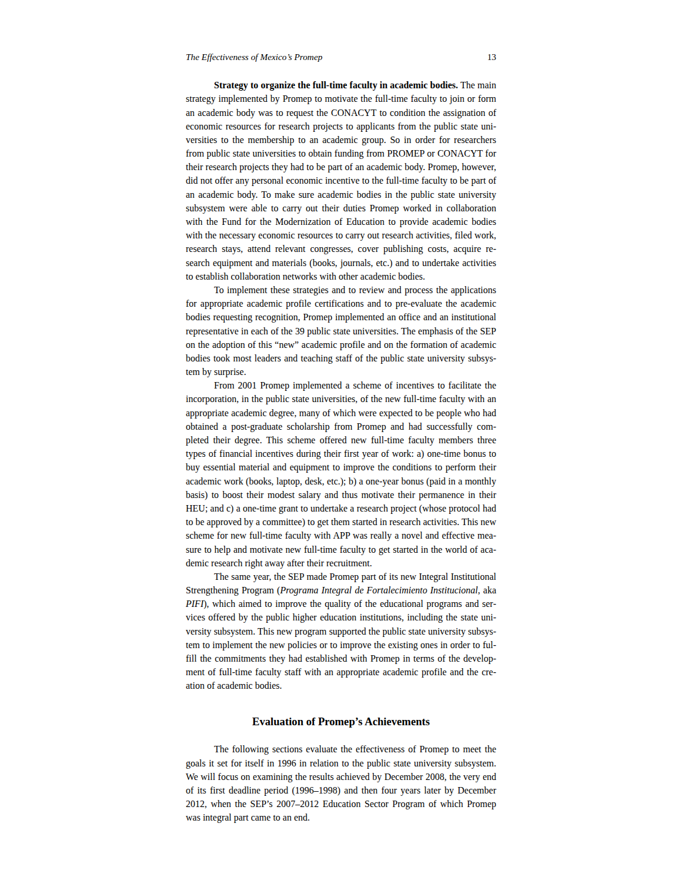The Effectiveness of Mexico’s Promep 13
Strategy to organize the full-time faculty in academic bodies. The main strategy implemented by Promep to motivate the full-time faculty to join or form an academic body was to request the CONACYT to condition the assignation of economic resources for research projects to applicants from the public state universities to the membership to an academic group. So in order for researchers from public state universities to obtain funding from PROMEP or CONACYT for their research projects they had to be part of an academic body. Promep, however, did not offer any personal economic incentive to the full-time faculty to be part of an academic body. To make sure academic bodies in the public state university subsystem were able to carry out their duties Promep worked in collaboration with the Fund for the Modernization of Education to provide academic bodies with the necessary economic resources to carry out research activities, filed work, research stays, attend relevant congresses, cover publishing costs, acquire research equipment and materials (books, journals, etc.) and to undertake activities to establish collaboration networks with other academic bodies.
To implement these strategies and to review and process the applications for appropriate academic profile certifications and to pre-evaluate the academic bodies requesting recognition, Promep implemented an office and an institutional representative in each of the 39 public state universities. The emphasis of the SEP on the adoption of this “new” academic profile and on the formation of academic bodies took most leaders and teaching staff of the public state university subsystem by surprise.
From 2001 Promep implemented a scheme of incentives to facilitate the incorporation, in the public state universities, of the new full-time faculty with an appropriate academic degree, many of which were expected to be people who had obtained a post-graduate scholarship from Promep and had successfully completed their degree. This scheme offered new full-time faculty members three types of financial incentives during their first year of work: a) one-time bonus to buy essential material and equipment to improve the conditions to perform their academic work (books, laptop, desk, etc.); b) a one-year bonus (paid in a monthly basis) to boost their modest salary and thus motivate their permanence in their HEU; and c) a one-time grant to undertake a research project (whose protocol had to be approved by a committee) to get them started in research activities. This new scheme for new full-time faculty with APP was really a novel and effective measure to help and motivate new full-time faculty to get started in the world of academic research right away after their recruitment.
The same year, the SEP made Promep part of its new Integral Institutional Strengthening Program (Programa Integral de Fortalecimiento Institucional, aka PIFI), which aimed to improve the quality of the educational programs and services offered by the public higher education institutions, including the state university subsystem. This new program supported the public state university subsystem to implement the new policies or to improve the existing ones in order to fulfill the commitments they had established with Promep in terms of the development of full-time faculty staff with an appropriate academic profile and the creation of academic bodies.
Evaluation of Promep’s Achievements
The following sections evaluate the effectiveness of Promep to meet the goals it set for itself in 1996 in relation to the public state university subsystem. We will focus on examining the results achieved by December 2008, the very end of its first deadline period (1996–1998) and then four years later by December 2012, when the SEP’s 2007–2012 Education Sector Program of which Promep was integral part came to an end.